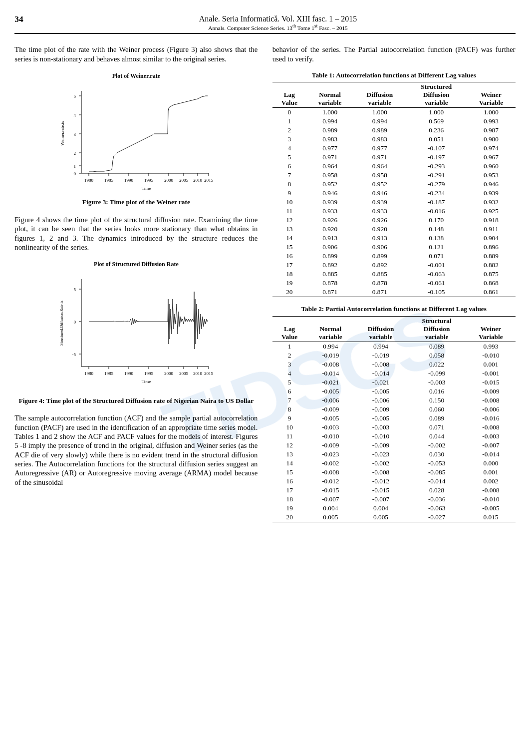TIDSCS
34
Anale. Seria Informatică. Vol. XIII fasc. 1 – 2015
Annals. Computer Science Series. 13th Tome 1st Fasc. – 2015
The time plot of the rate with the Weiner process (Figure 3) also shows that the series is non-stationary and behaves almost similar to the original series.
Plot of Weiner.rate
5 4 3 2 1 0 Weiner.rate.ts 1980 1985 1990 1995 2000 2005 2010 2015 Time
Figure 3: Time plot of the Weiner rate
Figure 4 shows the time plot of the structural diffusion rate. Examining the time plot, it can be seen that the series looks more stationary than what obtains in figures 1, 2 and 3. The dynamics introduced by the structure reduces the nonlinearity of the series.
Plot of Structured Diffusion Rate
5 0 -5 Structured.Diffusion.Rate.ts 1980 1985 1990 1995 2000 2005 2010 2015 Time
Figure 4: Time plot of the Structured Diffusion rate of Nigerian Naira to US Dollar
The sample autocorrelation function (ACF) and the sample partial autocorrelation function (PACF) are used in the identification of an appropriate time series model. Tables 1 and 2 show the ACF and PACF values for the models of interest. Figures 5 -8 imply the presence of trend in the original, diffusion and Weiner series (as the ACF die of very slowly) while there is no evident trend in the structural diffusion series. The Autocorrelation functions for the structural diffusion series suggest an Autoregressive (AR) or Autoregressive moving average (ARMA) model because of the sinusoidal
behavior of the series. The Partial autocorrelation function (PACF) was further used to verify.
Table 1: Autocorrelation functions at Different Lag values
| Lag Value | Normal variable | Diffusion variable | Structured Diffusion variable | Weiner Variable |
| --- | --- | --- | --- | --- |
| 0 | 1.000 | 1.000 | 1.000 | 1.000 |
| 1 | 0.994 | 0.994 | 0.569 | 0.993 |
| 2 | 0.989 | 0.989 | 0.236 | 0.987 |
| 3 | 0.983 | 0.983 | 0.051 | 0.980 |
| 4 | 0.977 | 0.977 | -0.107 | 0.974 |
| 5 | 0.971 | 0.971 | -0.197 | 0.967 |
| 6 | 0.964 | 0.964 | -0.293 | 0.960 |
| 7 | 0.958 | 0.958 | -0.291 | 0.953 |
| 8 | 0.952 | 0.952 | -0.279 | 0.946 |
| 9 | 0.946 | 0.946 | -0.234 | 0.939 |
| 10 | 0.939 | 0.939 | -0.187 | 0.932 |
| 11 | 0.933 | 0.933 | -0.016 | 0.925 |
| 12 | 0.926 | 0.926 | 0.170 | 0.918 |
| 13 | 0.920 | 0.920 | 0.148 | 0.911 |
| 14 | 0.913 | 0.913 | 0.138 | 0.904 |
| 15 | 0.906 | 0.906 | 0.121 | 0.896 |
| 16 | 0.899 | 0.899 | 0.071 | 0.889 |
| 17 | 0.892 | 0.892 | -0.001 | 0.882 |
| 18 | 0.885 | 0.885 | -0.063 | 0.875 |
| 19 | 0.878 | 0.878 | -0.061 | 0.868 |
| 20 | 0.871 | 0.871 | -0.105 | 0.861 |
Table 2: Partial Autocorrelation functions at Different Lag values
| Lag Value | Normal variable | Diffusion variable | Structural Diffusion variable | Weiner Variable |
| --- | --- | --- | --- | --- |
| 1 | 0.994 | 0.994 | 0.089 | 0.993 |
| 2 | -0.019 | -0.019 | 0.058 | -0.010 |
| 3 | -0.008 | -0.008 | 0.022 | 0.001 |
| 4 | -0.014 | -0.014 | -0.099 | -0.001 |
| 5 | -0.021 | -0.021 | -0.003 | -0.015 |
| 6 | -0.005 | -0.005 | 0.016 | -0.009 |
| 7 | -0.006 | -0.006 | 0.150 | -0.008 |
| 8 | -0.009 | -0.009 | 0.060 | -0.006 |
| 9 | -0.005 | -0.005 | 0.089 | -0.016 |
| 10 | -0.003 | -0.003 | 0.071 | -0.008 |
| 11 | -0.010 | -0.010 | 0.044 | -0.003 |
| 12 | -0.009 | -0.009 | -0.002 | -0.007 |
| 13 | -0.023 | -0.023 | 0.030 | -0.014 |
| 14 | -0.002 | -0.002 | -0.053 | 0.000 |
| 15 | -0.008 | -0.008 | -0.085 | 0.001 |
| 16 | -0.012 | -0.012 | -0.014 | 0.002 |
| 17 | -0.015 | -0.015 | 0.028 | -0.008 |
| 18 | -0.007 | -0.007 | -0.036 | -0.010 |
| 19 | 0.004 | 0.004 | -0.063 | -0.005 |
| 20 | 0.005 | 0.005 | -0.027 | 0.015 |